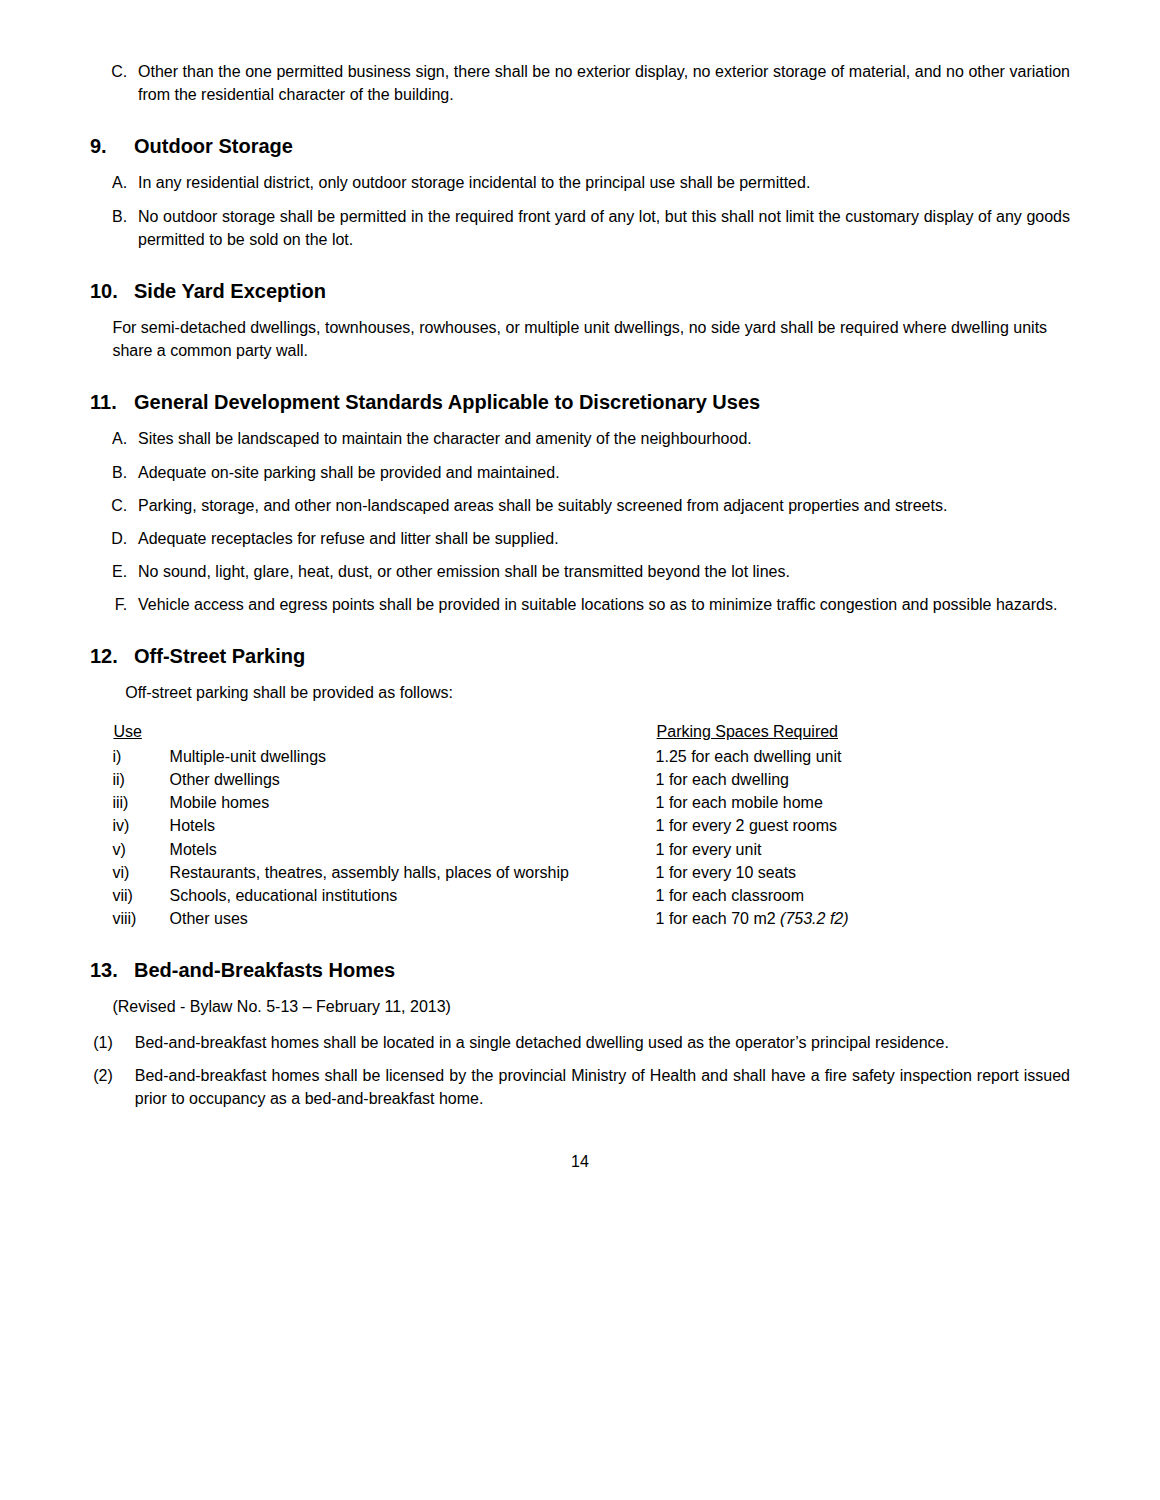Other than the one permitted business sign, there shall be no exterior display, no exterior storage of material, and no other variation from the residential character of the building.
9. Outdoor Storage
In any residential district, only outdoor storage incidental to the principal use shall be permitted.
No outdoor storage shall be permitted in the required front yard of any lot, but this shall not limit the customary display of any goods permitted to be sold on the lot.
10. Side Yard Exception
For semi-detached dwellings, townhouses, rowhouses, or multiple unit dwellings, no side yard shall be required where dwelling units share a common party wall.
11. General Development Standards Applicable to Discretionary Uses
Sites shall be landscaped to maintain the character and amenity of the neighbourhood.
Adequate on-site parking shall be provided and maintained.
Parking, storage, and other non-landscaped areas shall be suitably screened from adjacent properties and streets.
Adequate receptacles for refuse and litter shall be supplied.
No sound, light, glare, heat, dust, or other emission shall be transmitted beyond the lot lines.
Vehicle access and egress points shall be provided in suitable locations so as to minimize traffic congestion and possible hazards.
12. Off-Street Parking
Off-street parking shall be provided as follows:
| Use | Parking Spaces Required |
| --- | --- |
| i) | Multiple-unit dwellings | 1.25 for each dwelling unit |
| ii) | Other dwellings | 1 for each dwelling |
| iii) | Mobile homes | 1 for each mobile home |
| iv) | Hotels | 1 for every 2 guest rooms |
| v) | Motels | 1 for every unit |
| vi) | Restaurants, theatres, assembly halls, places of worship | 1 for every 10 seats |
| vii) | Schools, educational institutions | 1 for each classroom |
| viii) | Other uses | 1 for each 70 m2 (753.2 f2) |
13. Bed-and-Breakfasts Homes
(Revised - Bylaw No. 5-13 – February 11, 2013)
Bed-and-breakfast homes shall be located in a single detached dwelling used as the operator’s principal residence.
Bed-and-breakfast homes shall be licensed by the provincial Ministry of Health and shall have a fire safety inspection report issued prior to occupancy as a bed-and-breakfast home.
14